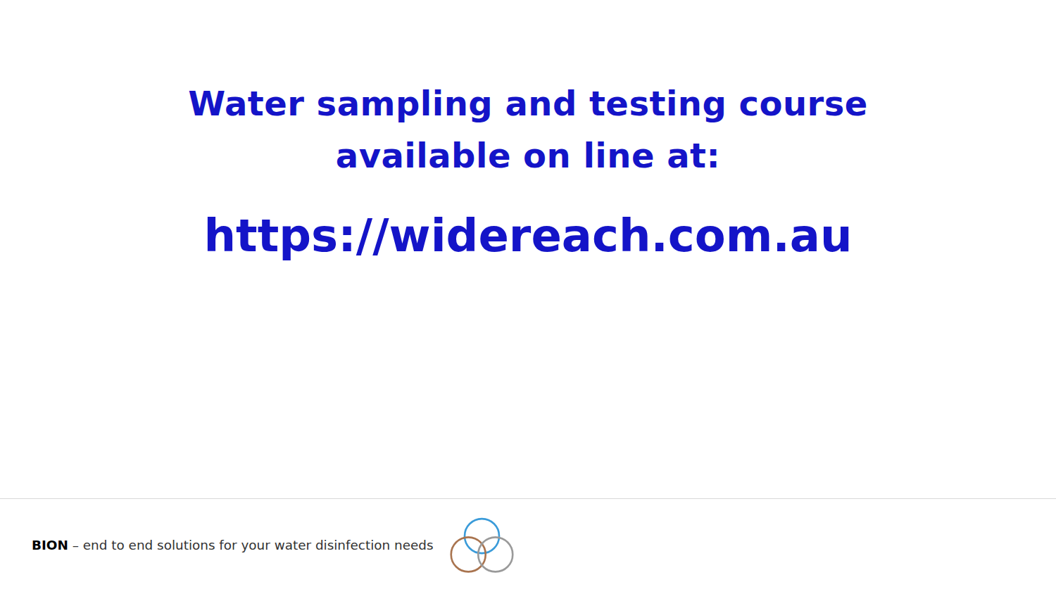Water sampling and testing course available on line at:
https://widereach.com.au
BION – end to end solutions for your water disinfection needs